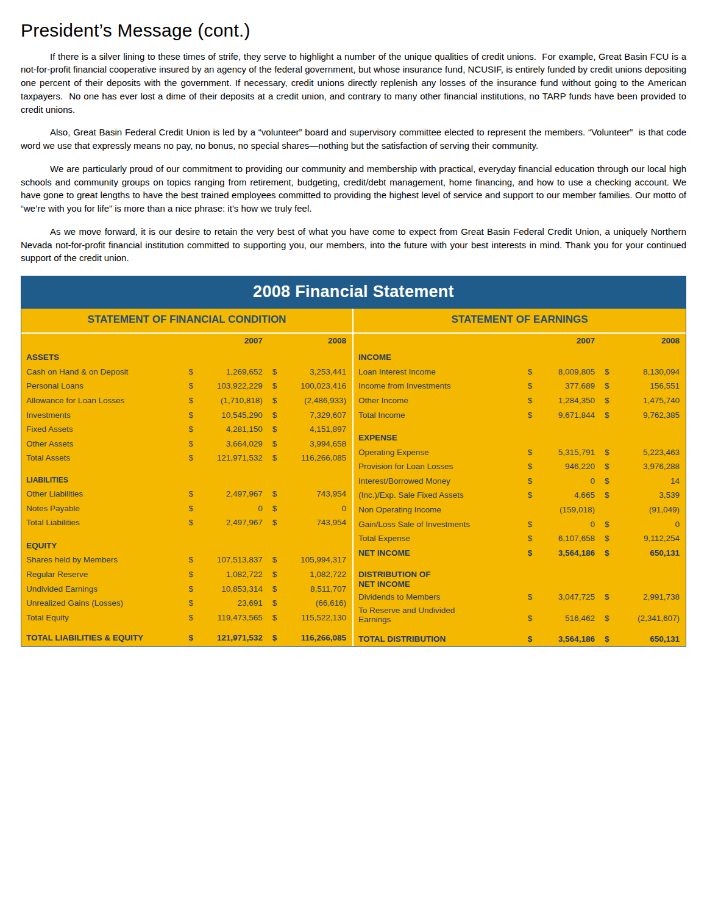President’s Message (cont.)
If there is a silver lining to these times of strife, they serve to highlight a number of the unique qualities of credit unions. For example, Great Basin FCU is a not-for-profit financial cooperative insured by an agency of the federal government, but whose insurance fund, NCUSIF, is entirely funded by credit unions depositing one percent of their deposits with the government. If necessary, credit unions directly replenish any losses of the insurance fund without going to the American taxpayers. No one has ever lost a dime of their deposits at a credit union, and contrary to many other financial institutions, no TARP funds have been provided to credit unions.
Also, Great Basin Federal Credit Union is led by a “volunteer” board and supervisory committee elected to represent the members. “Volunteer” is that code word we use that expressly means no pay, no bonus, no special shares—nothing but the satisfaction of serving their community.
We are particularly proud of our commitment to providing our community and membership with practical, everyday financial education through our local high schools and community groups on topics ranging from retirement, budgeting, credit/debt management, home financing, and how to use a checking account. We have gone to great lengths to have the best trained employees committed to providing the highest level of service and support to our member families. Our motto of “we’re with you for life” is more than a nice phrase: it’s how we truly feel.
As we move forward, it is our desire to retain the very best of what you have come to expect from Great Basin Federal Credit Union, a uniquely Northern Nevada not-for-profit financial institution committed to supporting you, our members, into the future with your best interests in mind. Thank you for your continued support of the credit union.
2008 Financial Statement
STATEMENT OF FINANCIAL CONDITION
| | | 2007 | | 2008 |
| ASSETS | | | | |
| Cash on Hand & on Deposit | $ | 1,269,652 | $ | 3,253,441 |
| Personal Loans | $ | 103,922,229 | $ | 100,023,416 |
| Allowance for Loan Losses | $ | (1,710,818) | $ | (2,486,933) |
| Investments | $ | 10,545,290 | $ | 7,329,607 |
| Fixed Assets | $ | 4,281,150 | $ | 4,151,897 |
| Other Assets | $ | 3,664,029 | $ | 3,994,658 |
| Total Assets | $ | 121,971,532 | $ | 116,266,085 |
| LIABILITIES | | | | |
| Other Liabilities | $ | 2,497,967 | $ | 743,954 |
| Notes Payable | $ | 0 | $ | 0 |
| Total Liabilities | $ | 2,497,967 | $ | 743,954 |
| EQUITY | | | | |
| Shares held by Members | $ | 107,513,837 | $ | 105,994,317 |
| Regular Reserve | $ | 1,082,722 | $ | 1,082,722 |
| Undivided Earnings | $ | 10,853,314 | $ | 8,511,707 |
| Unrealized Gains (Losses) | $ | 23,691 | $ | (66,616) |
| Total Equity | $ | 119,473,565 | $ | 115,522,130 |
| TOTAL LIABILITIES & EQUITY | $ | 121,971,532 | $ | 116,266,085 |
STATEMENT OF EARNINGS
| | | 2007 | | 2008 |
| INCOME | | | | |
| Loan Interest Income | $ | 8,009,805 | $ | 8,130,094 |
| Income from Investments | $ | 377,689 | $ | 156,551 |
| Other Income | $ | 1,284,350 | $ | 1,475,740 |
| Total Income | $ | 9,671,844 | $ | 9,762,385 |
| EXPENSE | | | | |
| Operating Expense | $ | 5,315,791 | $ | 5,223,463 |
| Provision for Loan Losses | $ | 946,220 | $ | 3,976,288 |
| Interest/Borrowed Money | $ | 0 | $ | 14 |
| (Inc.)/Exp. Sale Fixed Assets | $ | 4,665 | $ | 3,539 |
| Non Operating Income | | (159,018) | | (91,049) |
| Gain/Loss Sale of Investments | $ | 0 | $ | 0 |
| Total Expense | $ | 6,107,658 | $ | 9,112,254 |
| NET INCOME | $ | 3,564,186 | $ | 650,131 |
| DISTRIBUTION OF NET INCOME | | | | |
| Dividends to Members | $ | 3,047,725 | $ | 2,991,738 |
| To Reserve and Undivided Earnings | $ | 516,462 | $ | (2,341,607) |
| TOTAL DISTRIBUTION | $ | 3,564,186 | $ | 650,131 |